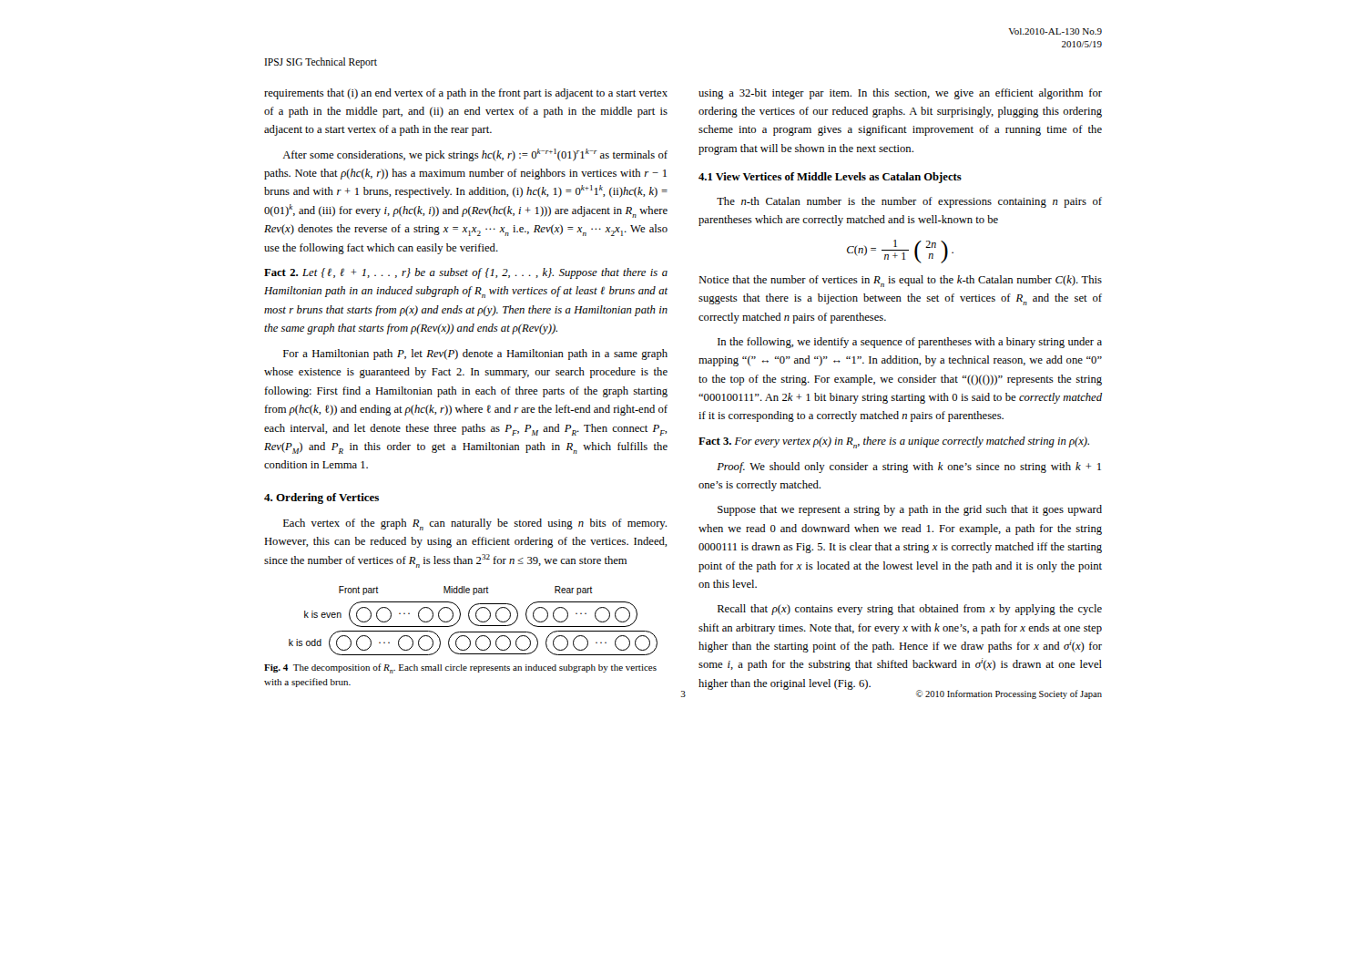Vol.2010-AL-130 No.9
2010/5/19
IPSJ SIG Technical Report
requirements that (i) an end vertex of a path in the front part is adjacent to a start vertex of a path in the middle part, and (ii) an end vertex of a path in the middle part is adjacent to a start vertex of a path in the rear part.
After some considerations, we pick strings hc(k, r) := 0k−r+1(01)r1k−r as terminals of paths. Note that ρ(hc(k, r)) has a maximum number of neighbors in vertices with r − 1 bruns and with r + 1 bruns, respectively. In addition, (i) hc(k, 1) = 0k+11k, (ii)hc(k, k) = 0(01)k, and (iii) for every i, ρ(hc(k, i)) and ρ(Rev(hc(k, i + 1))) are adjacent in Rn where Rev(x) denotes the reverse of a string x = x1x2 ··· xn i.e., Rev(x) = xn ··· x2x1. We also use the following fact which can easily be verified.
Fact 2. Let {ℓ, ℓ + 1, . . . , r} be a subset of {1, 2, . . . , k}. Suppose that there is a Hamiltonian path in an induced subgraph of Rn with vertices of at least ℓ bruns and at most r bruns that starts from ρ(x) and ends at ρ(y). Then there is a Hamiltonian path in the same graph that starts from ρ(Rev(x)) and ends at ρ(Rev(y)).
For a Hamiltonian path P, let Rev(P) denote a Hamiltonian path in a same graph whose existence is guaranteed by Fact 2. In summary, our search procedure is the following: First find a Hamiltonian path in each of three parts of the graph starting from ρ(hc(k, ℓ)) and ending at ρ(hc(k, r)) where ℓ and r are the left-end and right-end of each interval, and let denote these three paths as PF, PM and PR. Then connect PF, Rev(PM) and PR in this order to get a Hamiltonian path in Rn which fulfills the condition in Lemma 1.
4. Ordering of Vertices
Each vertex of the graph Rn can naturally be stored using n bits of memory. However, this can be reduced by using an efficient ordering of the vertices. Indeed, since the number of vertices of Rn is less than 232 for n ≤ 39, we can store them
Front part Middle part Rear part
k is even ··· ···
k is odd ··· ···
Fig. 4 The decomposition of Rn. Each small circle represents an induced subgraph by the vertices with a specified brun.
using a 32-bit integer par item. In this section, we give an efficient algorithm for ordering the vertices of our reduced graphs. A bit surprisingly, plugging this ordering scheme into a program gives a significant improvement of a running time of the program that will be shown in the next section.
4.1 View Vertices of Middle Levels as Catalan Objects
The n-th Catalan number is the number of expressions containing n pairs of parentheses which are correctly matched and is well-known to be
C(n) = 1 n + 1 ( 2n
n ) .
Notice that the number of vertices in Rn is equal to the k-th Catalan number C(k). This suggests that there is a bijection between the set of vertices of Rn and the set of correctly matched n pairs of parentheses.
In the following, we identify a sequence of parentheses with a binary string under a mapping “(” ↔ “0” and “)” ↔ “1”. In addition, by a technical reason, we add one “0” to the top of the string. For example, we consider that “(()(()))” represents the string “000100111”. An 2k + 1 bit binary string starting with 0 is said to be correctly matched if it is corresponding to a correctly matched n pairs of parentheses.
Fact 3. For every vertex ρ(x) in Rn, there is a unique correctly matched string in ρ(x).
Proof. We should only consider a string with k one’s since no string with k + 1 one’s is correctly matched.
Suppose that we represent a string by a path in the grid such that it goes upward when we read 0 and downward when we read 1. For example, a path for the string 0000111 is drawn as Fig. 5. It is clear that a string x is correctly matched iff the starting point of the path for x is located at the lowest level in the path and it is only the point on this level.
Recall that ρ(x) contains every string that obtained from x by applying the cycle shift an arbitrary times. Note that, for every x with k one’s, a path for x ends at one step higher than the starting point of the path. Hence if we draw paths for x and σi(x) for some i, a path for the substring that shifted backward in σi(x) is drawn at one level higher than the original level (Fig. 6).
3
© 2010 Information Processing Society of Japan